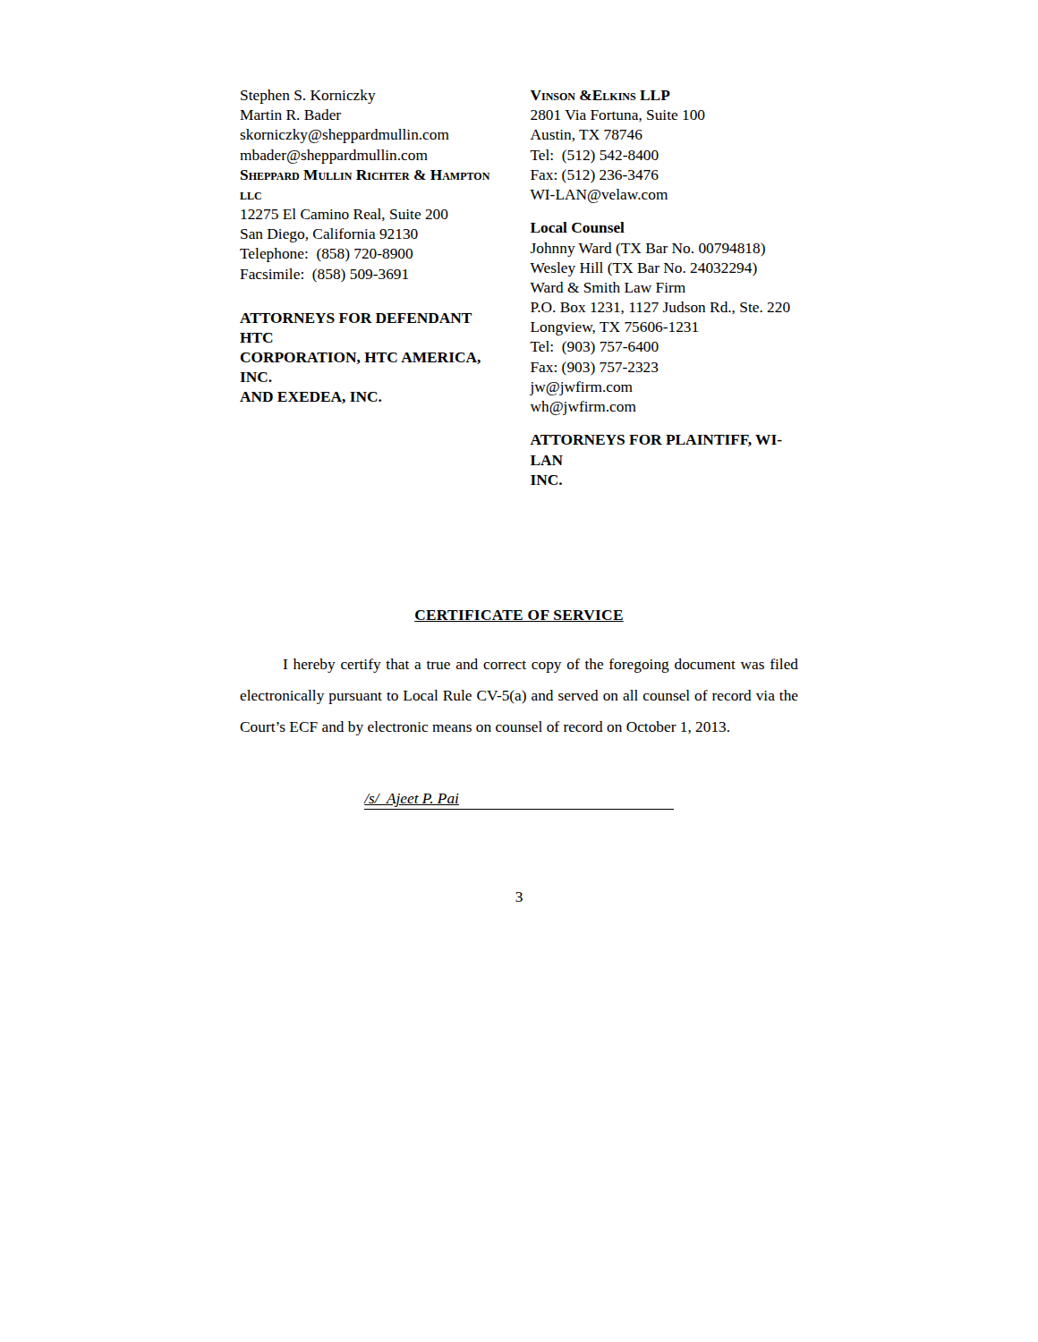Stephen S. Korniczky
Martin R. Bader
skorniczky@sheppardmullin.com
mbader@sheppardmullin.com
Sheppard Mullin Richter & Hampton llc
12275 El Camino Real, Suite 200
San Diego, California 92130
Telephone: (858) 720-8900
Facsimile: (858) 509-3691
ATTORNEYS FOR DEFENDANT HTC
CORPORATION, HTC AMERICA, INC.
AND EXEDEA, INC.
Vinson &Elkins LLP
2801 Via Fortuna, Suite 100
Austin, TX 78746
Tel: (512) 542-8400
Fax: (512) 236-3476
WI-LAN@velaw.com
Local Counsel
Johnny Ward (TX Bar No. 00794818)
Wesley Hill (TX Bar No. 24032294)
Ward & Smith Law Firm
P.O. Box 1231, 1127 Judson Rd., Ste. 220
Longview, TX 75606-1231
Tel: (903) 757-6400
Fax: (903) 757-2323
jw@jwfirm.com
wh@jwfirm.com
ATTORNEYS FOR PLAINTIFF, WI-LAN
INC.
CERTIFICATE OF SERVICE
I hereby certify that a true and correct copy of the foregoing document was filed electronically pursuant to Local Rule CV-5(a) and served on all counsel of record via the Court’s ECF and by electronic means on counsel of record on October 1, 2013.
/s/ Ajeet P. Pai
3